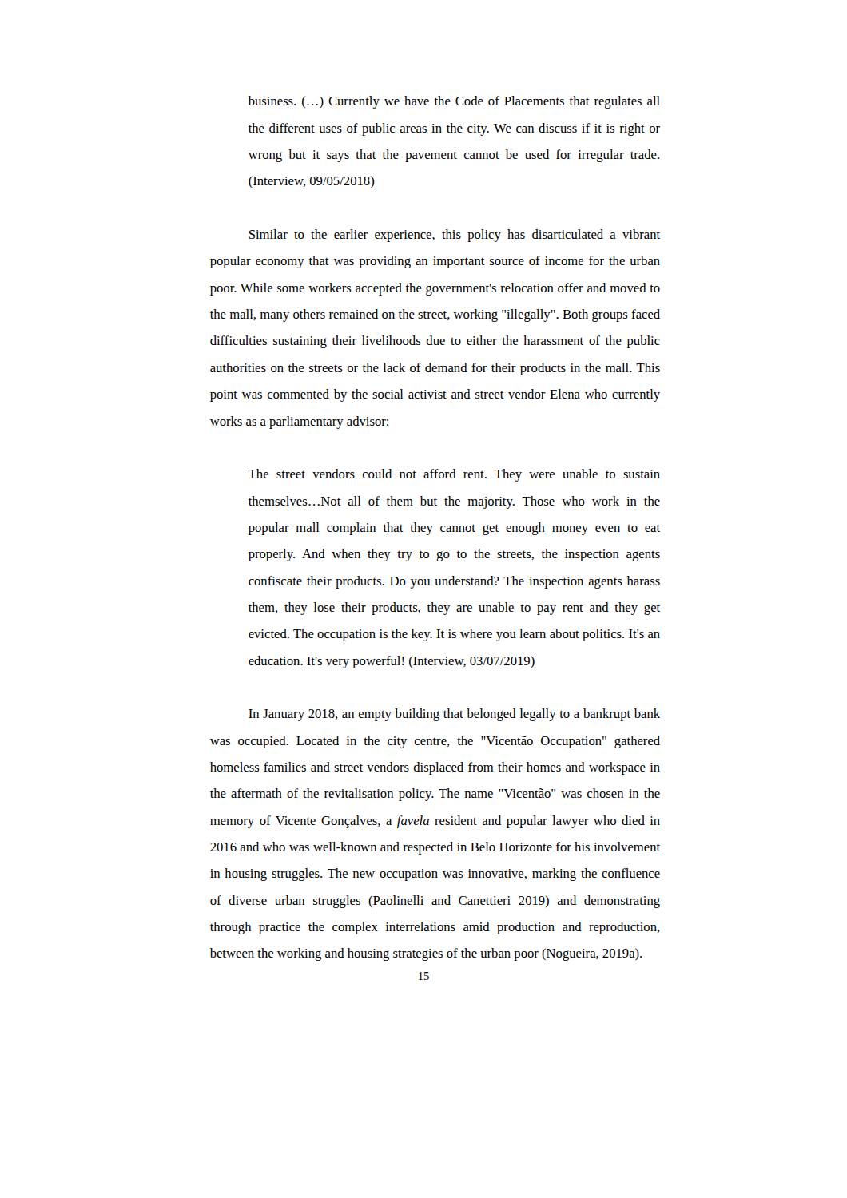business. (…) Currently we have the Code of Placements that regulates all the different uses of public areas in the city. We can discuss if it is right or wrong but it says that the pavement cannot be used for irregular trade. (Interview, 09/05/2018)
Similar to the earlier experience, this policy has disarticulated a vibrant popular economy that was providing an important source of income for the urban poor. While some workers accepted the government's relocation offer and moved to the mall, many others remained on the street, working "illegally". Both groups faced difficulties sustaining their livelihoods due to either the harassment of the public authorities on the streets or the lack of demand for their products in the mall. This point was commented by the social activist and street vendor Elena who currently works as a parliamentary advisor:
The street vendors could not afford rent. They were unable to sustain themselves…Not all of them but the majority. Those who work in the popular mall complain that they cannot get enough money even to eat properly. And when they try to go to the streets, the inspection agents confiscate their products. Do you understand? The inspection agents harass them, they lose their products, they are unable to pay rent and they get evicted. The occupation is the key. It is where you learn about politics. It's an education. It's very powerful! (Interview, 03/07/2019)
In January 2018, an empty building that belonged legally to a bankrupt bank was occupied. Located in the city centre, the "Vicentão Occupation" gathered homeless families and street vendors displaced from their homes and workspace in the aftermath of the revitalisation policy. The name "Vicentão" was chosen in the memory of Vicente Gonçalves, a favela resident and popular lawyer who died in 2016 and who was well-known and respected in Belo Horizonte for his involvement in housing struggles. The new occupation was innovative, marking the confluence of diverse urban struggles (Paolinelli and Canettieri 2019) and demonstrating through practice the complex interrelations amid production and reproduction, between the working and housing strategies of the urban poor (Nogueira, 2019a).
15